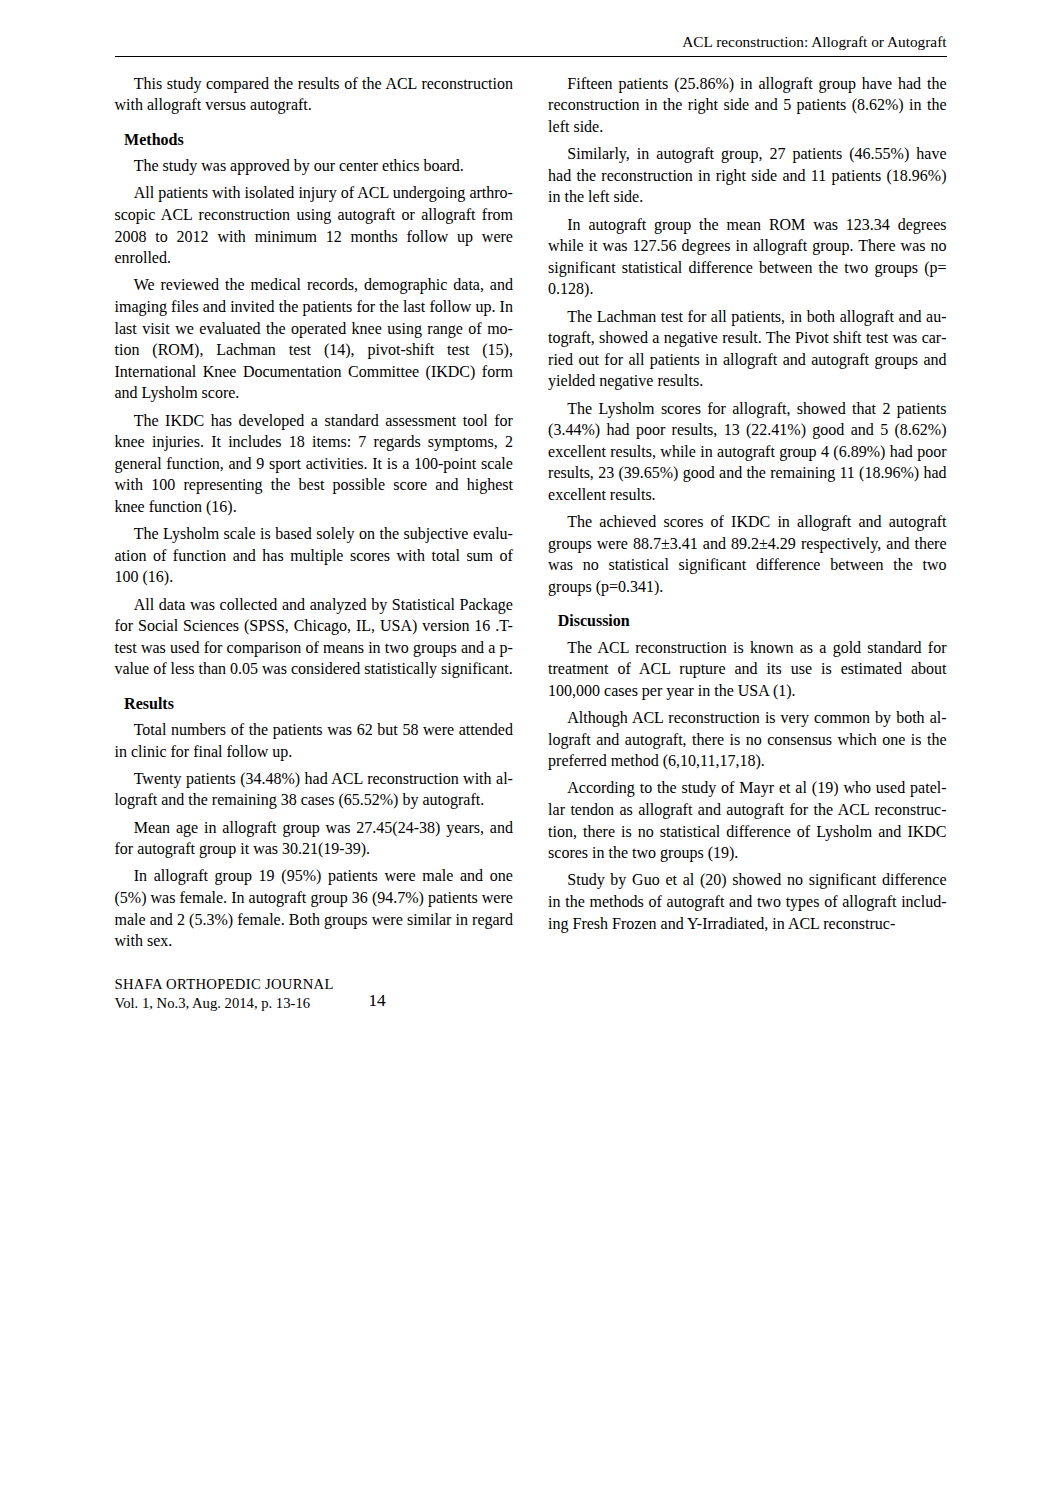ACL reconstruction: Allograft or Autograft
This study compared the results of the ACL reconstruction with allograft versus autograft.
Methods
The study was approved by our center ethics board.
All patients with isolated injury of ACL undergoing arthroscopic ACL reconstruction using autograft or allograft from 2008 to 2012 with minimum 12 months follow up were enrolled.
We reviewed the medical records, demographic data, and imaging files and invited the patients for the last follow up. In last visit we evaluated the operated knee using range of motion (ROM), Lachman test (14), pivot-shift test (15), International Knee Documentation Committee (IKDC) form and Lysholm score.
The IKDC has developed a standard assessment tool for knee injuries. It includes 18 items: 7 regards symptoms, 2 general function, and 9 sport activities. It is a 100-point scale with 100 representing the best possible score and highest knee function (16).
The Lysholm scale is based solely on the subjective evaluation of function and has multiple scores with total sum of 100 (16).
All data was collected and analyzed by Statistical Package for Social Sciences (SPSS, Chicago, IL, USA) version 16 .T-test was used for comparison of means in two groups and a p-value of less than 0.05 was considered statistically significant.
Results
Total numbers of the patients was 62 but 58 were attended in clinic for final follow up.
Twenty patients (34.48%) had ACL reconstruction with allograft and the remaining 38 cases (65.52%) by autograft.
Mean age in allograft group was 27.45(24-38) years, and for autograft group it was 30.21(19-39).
In allograft group 19 (95%) patients were male and one (5%) was female. In autograft group 36 (94.7%) patients were male and 2 (5.3%) female. Both groups were similar in regard with sex.
Fifteen patients (25.86%) in allograft group have had the reconstruction in the right side and 5 patients (8.62%) in the left side.
Similarly, in autograft group, 27 patients (46.55%) have had the reconstruction in right side and 11 patients (18.96%) in the left side.
In autograft group the mean ROM was 123.34 degrees while it was 127.56 degrees in allograft group. There was no significant statistical difference between the two groups (p= 0.128).
The Lachman test for all patients, in both allograft and autograft, showed a negative result. The Pivot shift test was carried out for all patients in allograft and autograft groups and yielded negative results.
The Lysholm scores for allograft, showed that 2 patients (3.44%) had poor results, 13 (22.41%) good and 5 (8.62%) excellent results, while in autograft group 4 (6.89%) had poor results, 23 (39.65%) good and the remaining 11 (18.96%) had excellent results.
The achieved scores of IKDC in allograft and autograft groups were 88.7±3.41 and 89.2±4.29 respectively, and there was no statistical significant difference between the two groups (p=0.341).
Discussion
The ACL reconstruction is known as a gold standard for treatment of ACL rupture and its use is estimated about 100,000 cases per year in the USA (1).
Although ACL reconstruction is very common by both allograft and autograft, there is no consensus which one is the preferred method (6,10,11,17,18).
According to the study of Mayr et al (19) who used patellar tendon as allograft and autograft for the ACL reconstruction, there is no statistical difference of Lysholm and IKDC scores in the two groups (19).
Study by Guo et al (20) showed no significant difference in the methods of autograft and two types of allograft including Fresh Frozen and Y-Irradiated, in ACL reconstruc-
SHAFA ORTHOPEDIC JOURNAL
Vol. 1, No.3, Aug. 2014, p. 13-16
14